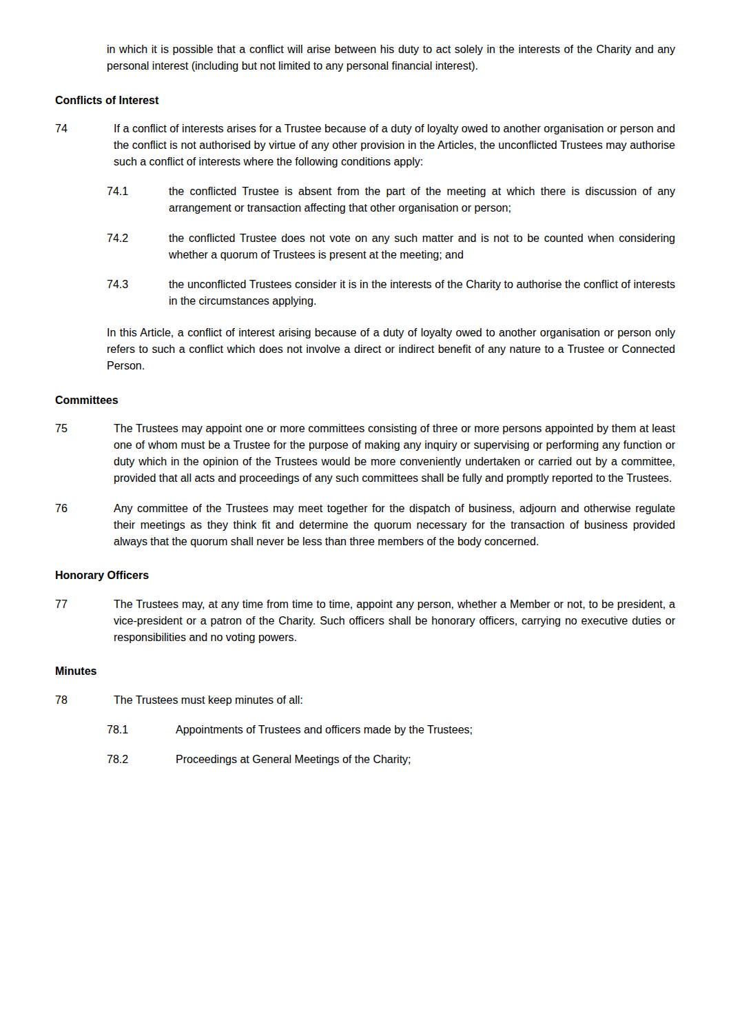in which it is possible that a conflict will arise between his duty to act solely in the interests of the Charity and any personal interest (including but not limited to any personal financial interest).
Conflicts of Interest
74
If a conflict of interests arises for a Trustee because of a duty of loyalty owed to another organisation or person and the conflict is not authorised by virtue of any other provision in the Articles, the unconflicted Trustees may authorise such a conflict of interests where the following conditions apply:
74.1
the conflicted Trustee is absent from the part of the meeting at which there is discussion of any arrangement or transaction affecting that other organisation or person;
74.2
the conflicted Trustee does not vote on any such matter and is not to be counted when considering whether a quorum of Trustees is present at the meeting; and
74.3
the unconflicted Trustees consider it is in the interests of the Charity to authorise the conflict of interests in the circumstances applying.
In this Article, a conflict of interest arising because of a duty of loyalty owed to another organisation or person only refers to such a conflict which does not involve a direct or indirect benefit of any nature to a Trustee or Connected Person.
Committees
75
The Trustees may appoint one or more committees consisting of three or more persons appointed by them at least one of whom must be a Trustee for the purpose of making any inquiry or supervising or performing any function or duty which in the opinion of the Trustees would be more conveniently undertaken or carried out by a committee, provided that all acts and proceedings of any such committees shall be fully and promptly reported to the Trustees.
76
Any committee of the Trustees may meet together for the dispatch of business, adjourn and otherwise regulate their meetings as they think fit and determine the quorum necessary for the transaction of business provided always that the quorum shall never be less than three members of the body concerned.
Honorary Officers
77
The Trustees may, at any time from time to time, appoint any person, whether a Member or not, to be president, a vice-president or a patron of the Charity. Such officers shall be honorary officers, carrying no executive duties or responsibilities and no voting powers.
Minutes
78
The Trustees must keep minutes of all:
78.1
Appointments of Trustees and officers made by the Trustees;
78.2
Proceedings at General Meetings of the Charity;